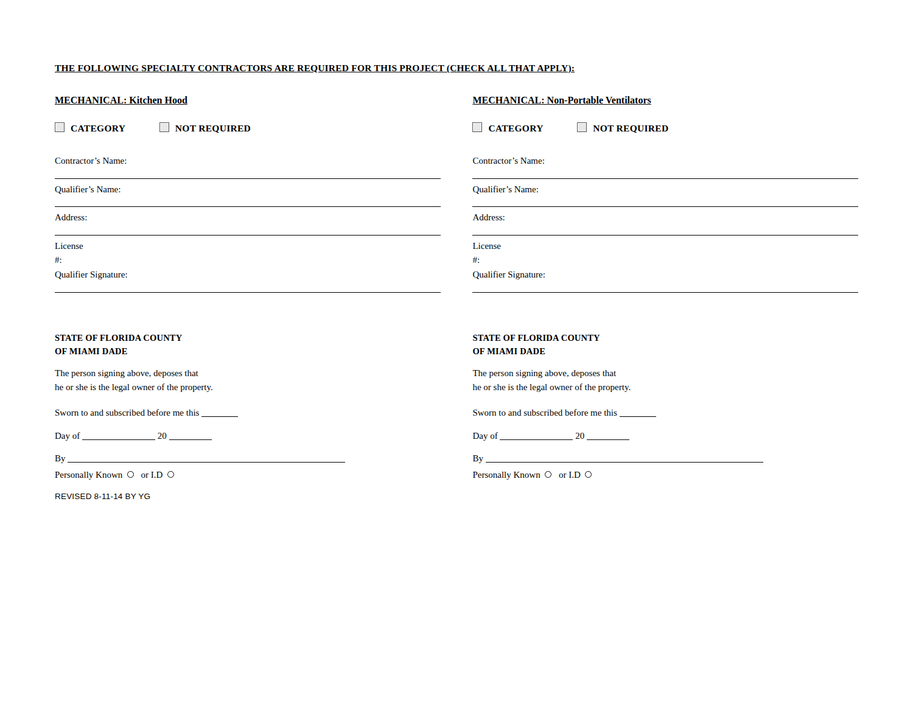THE FOLLOWING SPECIALTY CONTRACTORS ARE REQUIRED FOR THIS PROJECT (CHECK ALL THAT APPLY):
| MECHANICAL: Kitchen Hood CATEGORY NOT REQUIRED Contractor’s Name: Qualifier’s Name: Address: License #: Qualifier Signature: STATE OF FLORIDA COUNTY OF MIAMI DADE The person signing above, deposes that he or she is the legal owner of the property. Sworn to and subscribed before me this Day of 20 By Personally Known or I.D REVISED 8-11-14 BY YG | | MECHANICAL: Non-Portable Ventilators CATEGORY NOT REQUIRED Contractor’s Name: Qualifier’s Name: Address: License #: Qualifier Signature: STATE OF FLORIDA COUNTY OF MIAMI DADE The person signing above, deposes that he or she is the legal owner of the property. Sworn to and subscribed before me this Day of 20 By Personally Known or I.D |